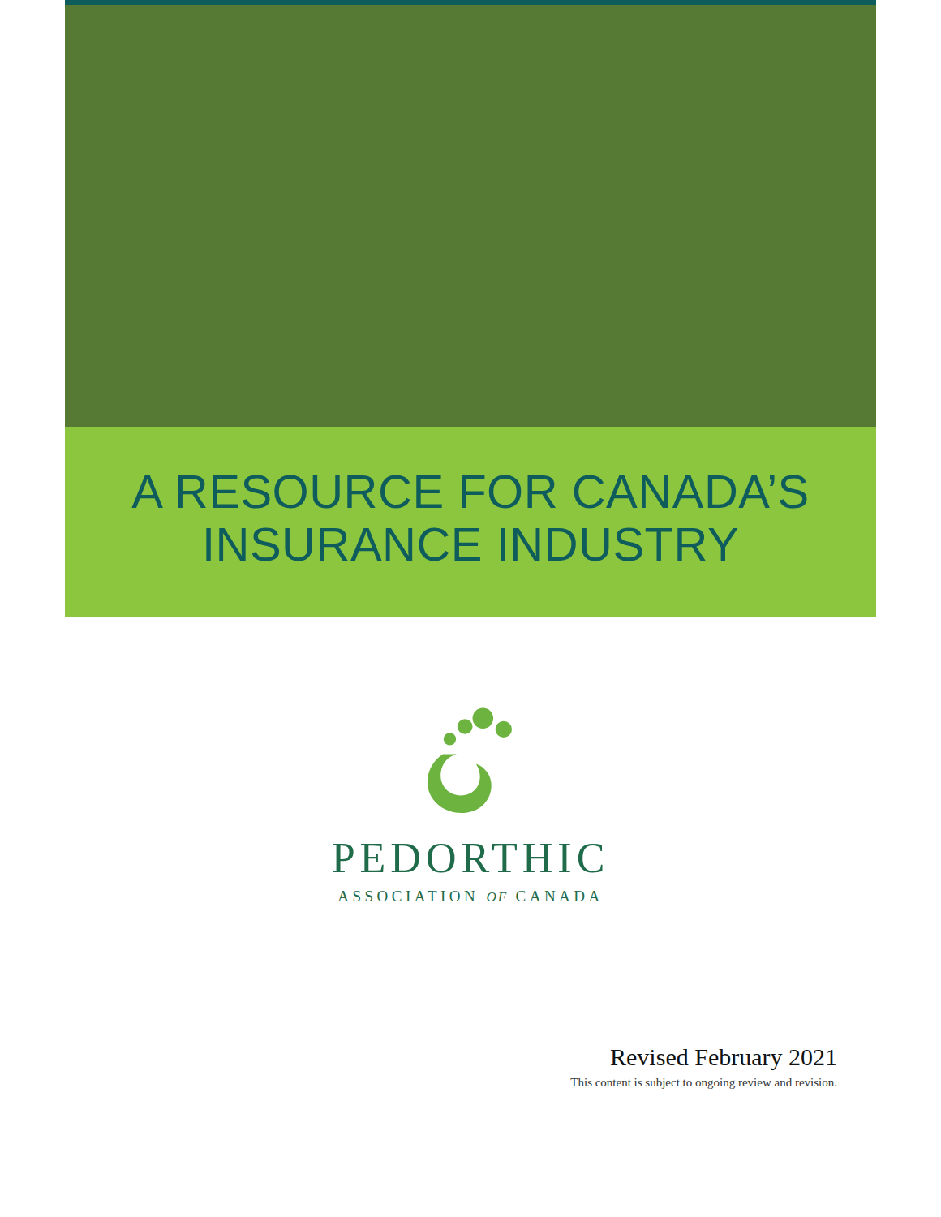A RESOURCE FOR CANADA’S
INSURANCE INDUSTRY
PEDORTHIC
ASSOCIATION OF CANADA
Revised February 2021
This content is subject to ongoing review and revision.